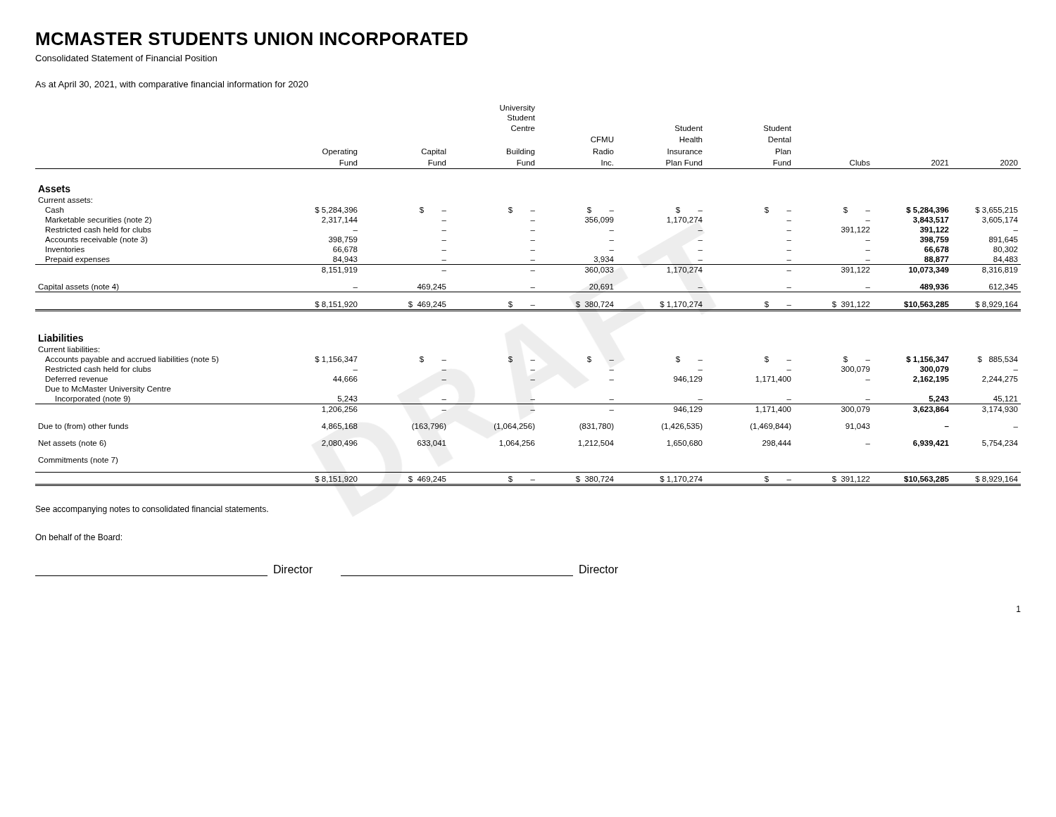DRAFT
MCMASTER STUDENTS UNION INCORPORATED
Consolidated Statement of Financial Position
As at April 30, 2021, with comparative financial information for 2020
| | | | University Student Centre | | Student | Student | | | |
| --- | --- | --- | --- | --- | --- | --- | --- | --- | --- |
| | | | | CFMU | Health | Dental | | | |
| | Operating | Capital | Building | Radio | Insurance | Plan | | | |
| | Fund | Fund | Fund | Inc. | Plan Fund | Fund | Clubs | 2021 | 2020 |
| Assets | |
| Current assets: | |
| Cash | $ 5,284,396 | $ – | $ – | $ – | $ – | $ – | $ – | $ 5,284,396 | $ 3,655,215 |
| Marketable securities (note 2) | 2,317,144 | – | – | 356,099 | 1,170,274 | – | – | 3,843,517 | 3,605,174 |
| Restricted cash held for clubs | – | – | – | – | – | – | 391,122 | 391,122 | – |
| Accounts receivable (note 3) | 398,759 | – | – | – | – | – | – | 398,759 | 891,645 |
| Inventories | 66,678 | – | – | – | – | – | – | 66,678 | 80,302 |
| Prepaid expenses | 84,943 | – | – | 3,934 | – | – | – | 88,877 | 84,483 |
| | 8,151,919 | – | – | 360,033 | 1,170,274 | – | 391,122 | 10,073,349 | 8,316,819 |
| Capital assets (note 4) | – | 469,245 | – | 20,691 | – | – | – | 489,936 | 612,345 |
| | $ 8,151,920 | $ 469,245 | $ – | $ 380,724 | $ 1,170,274 | $ – | $ 391,122 | $10,563,285 | $ 8,929,164 |
| Liabilities | |
| Current liabilities: | |
| Accounts payable and accrued liabilities (note 5) | $ 1,156,347 | $ – | $ – | $ – | $ – | $ – | $ – | $ 1,156,347 | $ 885,534 |
| Restricted cash held for clubs | – | – | – | – | – | – | 300,079 | 300,079 | – |
| Deferred revenue | 44,666 | – | – | – | 946,129 | 1,171,400 | – | 2,162,195 | 2,244,275 |
| Due to McMaster University Centre | |
| Incorporated (note 9) | 5,243 | – | – | – | – | – | – | 5,243 | 45,121 |
| | 1,206,256 | – | – | – | 946,129 | 1,171,400 | 300,079 | 3,623,864 | 3,174,930 |
| Due to (from) other funds | 4,865,168 | (163,796) | (1,064,256) | (831,780) | (1,426,535) | (1,469,844) | 91,043 | – | – |
| Net assets (note 6) | 2,080,496 | 633,041 | 1,064,256 | 1,212,504 | 1,650,680 | 298,444 | – | 6,939,421 | 5,754,234 |
| Commitments (note 7) | |
| | $ 8,151,920 | $ 469,245 | $ – | $ 380,724 | $ 1,170,274 | $ – | $ 391,122 | $10,563,285 | $ 8,929,164 |
See accompanying notes to consolidated financial statements.
On behalf of the Board:
Director
Director
1